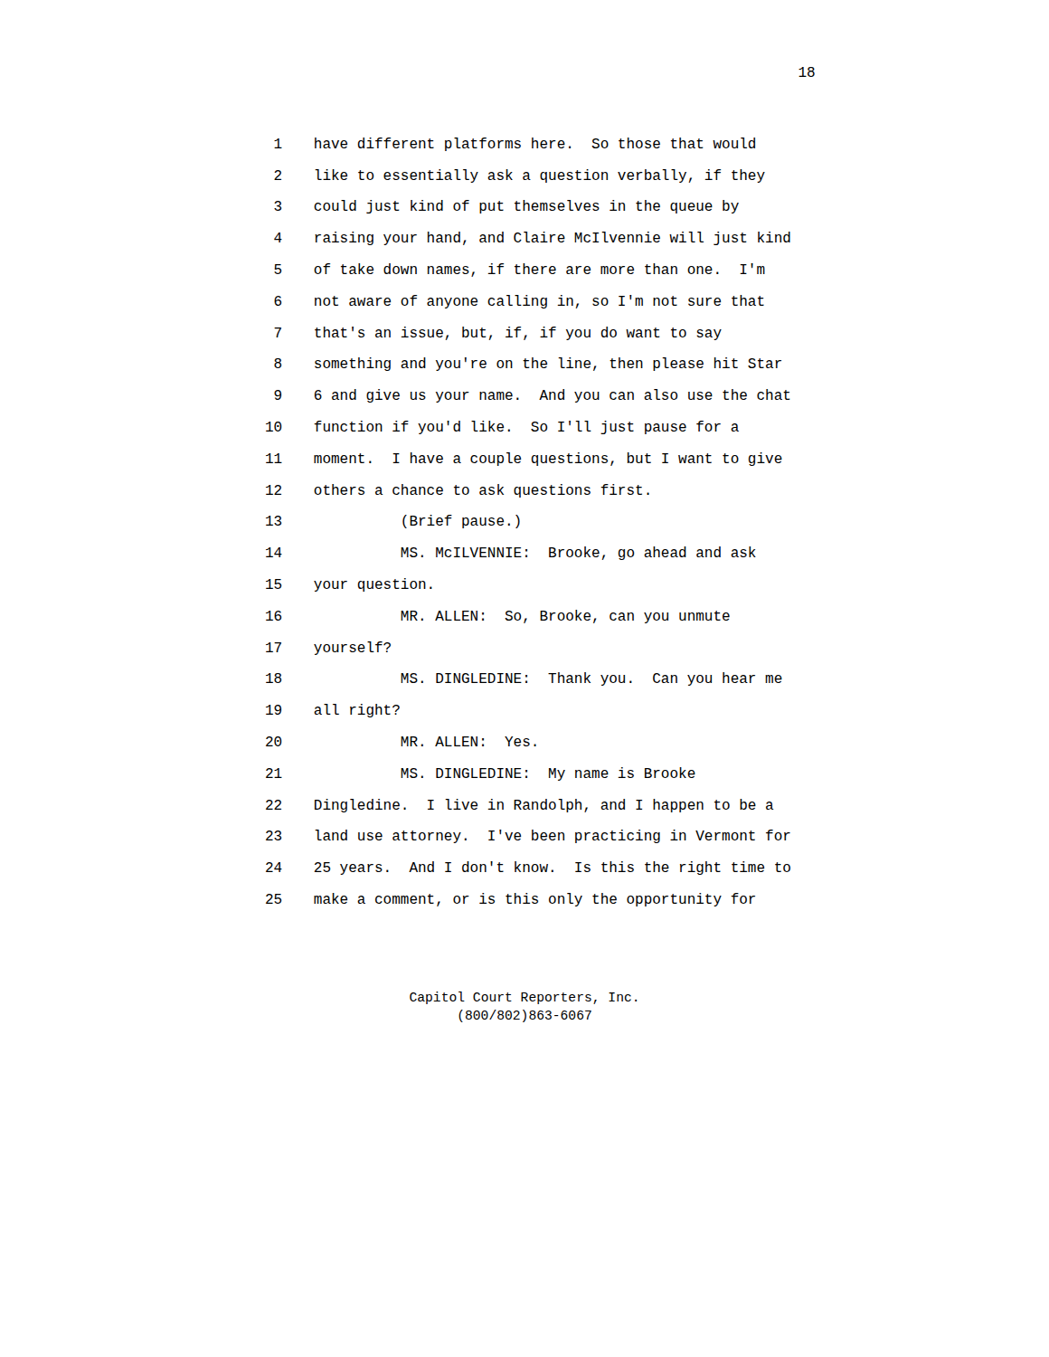18
| 1 | have different platforms here. So those that would |
| 2 | like to essentially ask a question verbally, if they |
| 3 | could just kind of put themselves in the queue by |
| 4 | raising your hand, and Claire McIlvennie will just kind |
| 5 | of take down names, if there are more than one. I'm |
| 6 | not aware of anyone calling in, so I'm not sure that |
| 7 | that's an issue, but, if, if you do want to say |
| 8 | something and you're on the line, then please hit Star |
| 9 | 6 and give us your name. And you can also use the chat |
| 10 | function if you'd like. So I'll just pause for a |
| 11 | moment. I have a couple questions, but I want to give |
| 12 | others a chance to ask questions first. |
| 13 | (Brief pause.) |
| 14 | MS. McILVENNIE: Brooke, go ahead and ask |
| 15 | your question. |
| 16 | MR. ALLEN: So, Brooke, can you unmute |
| 17 | yourself? |
| 18 | MS. DINGLEDINE: Thank you. Can you hear me |
| 19 | all right? |
| 20 | MR. ALLEN: Yes. |
| 21 | MS. DINGLEDINE: My name is Brooke |
| 22 | Dingledine. I live in Randolph, and I happen to be a |
| 23 | land use attorney. I've been practicing in Vermont for |
| 24 | 25 years. And I don't know. Is this the right time to |
| 25 | make a comment, or is this only the opportunity for |
Capitol Court Reporters, Inc.
(800/802)863-6067